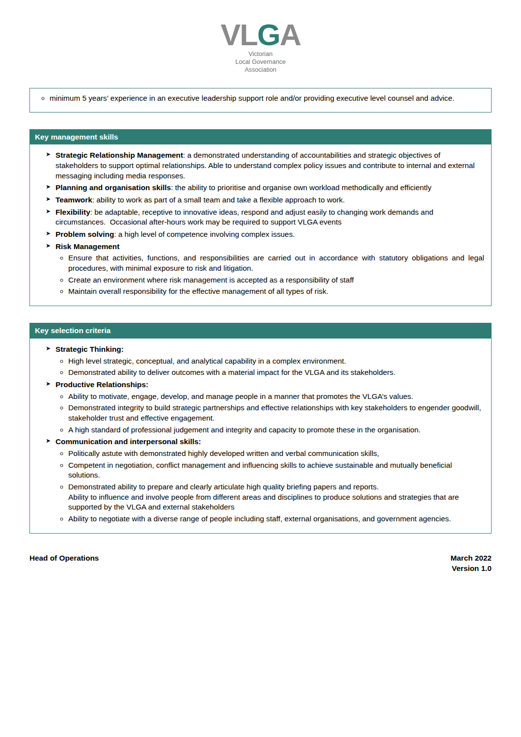VLGA
Victorian
Local Governance
Association
minimum 5 years’ experience in an executive leadership support role and/or providing executive level counsel and advice.
Key management skills
Strategic Relationship Management: a demonstrated understanding of accountabilities and strategic objectives of stakeholders to support optimal relationships. Able to understand complex policy issues and contribute to internal and external messaging including media responses.
Planning and organisation skills: the ability to prioritise and organise own workload methodically and efficiently
Teamwork: ability to work as part of a small team and take a flexible approach to work.
Flexibility: be adaptable, receptive to innovative ideas, respond and adjust easily to changing work demands and circumstances. Occasional after-hours work may be required to support VLGA events
Problem solving: a high level of competence involving complex issues.
Risk Management
Ensure that activities, functions, and responsibilities are carried out in accordance with statutory obligations and legal procedures, with minimal exposure to risk and litigation.
Create an environment where risk management is accepted as a responsibility of staff
Maintain overall responsibility for the effective management of all types of risk.
Key selection criteria
Strategic Thinking:
High level strategic, conceptual, and analytical capability in a complex environment.
Demonstrated ability to deliver outcomes with a material impact for the VLGA and its stakeholders.
Productive Relationships:
Ability to motivate, engage, develop, and manage people in a manner that promotes the VLGA’s values.
Demonstrated integrity to build strategic partnerships and effective relationships with key stakeholders to engender goodwill, stakeholder trust and effective engagement.
A high standard of professional judgement and integrity and capacity to promote these in the organisation.
Communication and interpersonal skills:
Politically astute with demonstrated highly developed written and verbal communication skills,
Competent in negotiation, conflict management and influencing skills to achieve sustainable and mutually beneficial solutions.
Demonstrated ability to prepare and clearly articulate high quality briefing papers and reports.
Ability to influence and involve people from different areas and disciplines to produce solutions and strategies that are supported by the VLGA and external stakeholders
Ability to negotiate with a diverse range of people including staff, external organisations, and government agencies.
Head of Operations March 2022
Version 1.0